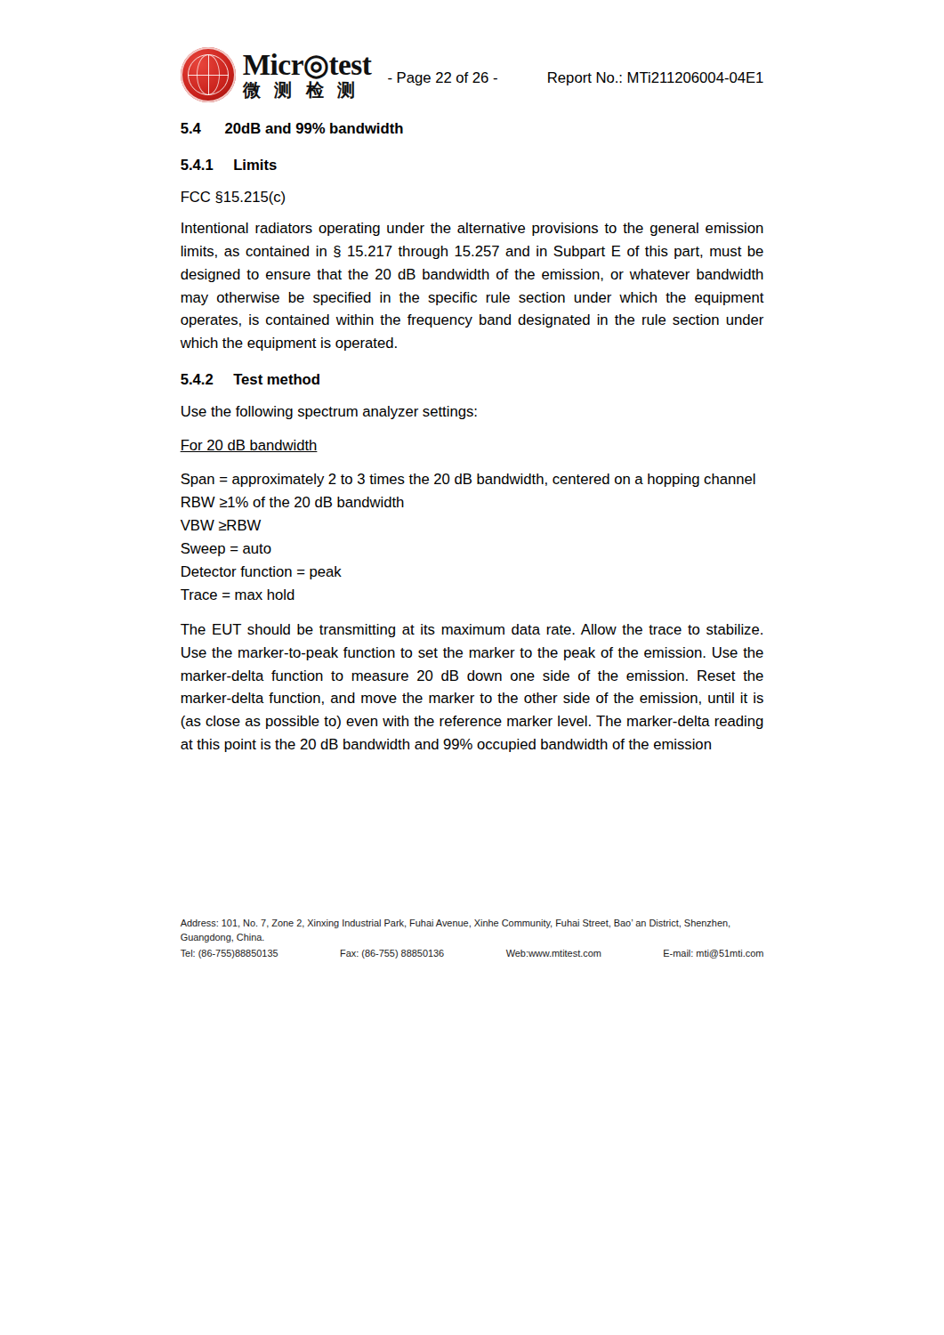Micr◎test
微 测 检 测
- Page 22 of 26 -
Report No.: MTi211206004-04E1
5.420dB and 99% bandwidth
5.4.1 Limits
FCC §15.215(c)
Intentional radiators operating under the alternative provisions to the general emission limits, as contained in § 15.217 through 15.257 and in Subpart E of this part, must be designed to ensure that the 20 dB bandwidth of the emission, or whatever bandwidth may otherwise be specified in the specific rule section under which the equipment operates, is contained within the frequency band designated in the rule section under which the equipment is operated.
5.4.2 Test method
Use the following spectrum analyzer settings:
For 20 dB bandwidth
Span = approximately 2 to 3 times the 20 dB bandwidth, centered on a hopping channel
RBW ≥1% of the 20 dB bandwidth
VBW ≥RBW
Sweep = auto
Detector function = peak
Trace = max hold
The EUT should be transmitting at its maximum data rate. Allow the trace to stabilize. Use the marker-to-peak function to set the marker to the peak of the emission. Use the marker-delta function to measure 20 dB down one side of the emission. Reset the marker-delta function, and move the marker to the other side of the emission, until it is (as close as possible to) even with the reference marker level. The marker-delta reading at this point is the 20 dB bandwidth and 99% occupied bandwidth of the emission
Address: 101, No. 7, Zone 2, Xinxing Industrial Park, Fuhai Avenue, Xinhe Community, Fuhai Street, Bao’ an District, Shenzhen, Guangdong, China.
Tel: (86-755)88850135 Fax: (86-755) 88850136 Web:www.mtitest.com E-mail: mti@51mti.com